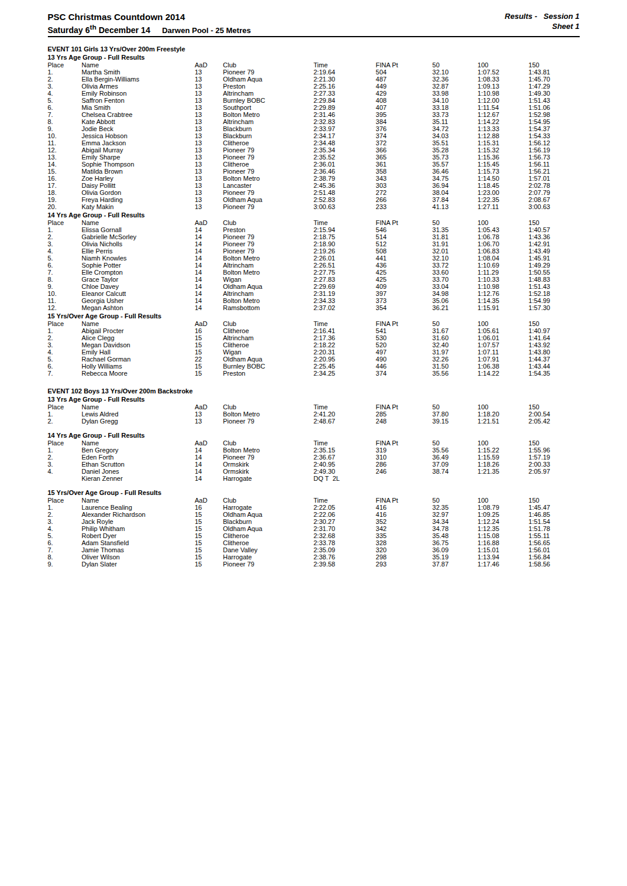Results - Session 1
Sheet 1
PSC Christmas Countdown 2014
Saturday 6th December 14Darwen Pool - 25 Metres
EVENT 101 Girls 13 Yrs/Over 200m Freestyle
13 Yrs Age Group - Full Results
| Place | Name | AaD | Club | Time | FINA Pt | 50 | 100 | 150 |
| --- | --- | --- | --- | --- | --- | --- | --- | --- |
| 1. | Martha Smith | 13 | Pioneer 79 | 2:19.64 | 504 | 32.10 | 1:07.52 | 1:43.81 |
| 2. | Ella Bergin-Williams | 13 | Oldham Aqua | 2:21.30 | 487 | 32.36 | 1:08.33 | 1:45.70 |
| 3. | Olivia Armes | 13 | Preston | 2:25.16 | 449 | 32.87 | 1:09.13 | 1:47.29 |
| 4. | Emily Robinson | 13 | Altrincham | 2:27.33 | 429 | 33.98 | 1:10.98 | 1:49.30 |
| 5. | Saffron Fenton | 13 | Burnley BOBC | 2:29.84 | 408 | 34.10 | 1:12.00 | 1:51.43 |
| 6. | Mia Smith | 13 | Southport | 2:29.89 | 407 | 33.18 | 1:11.54 | 1:51.06 |
| 7. | Chelsea Crabtree | 13 | Bolton Metro | 2:31.46 | 395 | 33.73 | 1:12.67 | 1:52.98 |
| 8. | Kate Abbott | 13 | Altrincham | 2:32.83 | 384 | 35.11 | 1:14.22 | 1:54.95 |
| 9. | Jodie Beck | 13 | Blackburn | 2:33.97 | 376 | 34.72 | 1:13.33 | 1:54.37 |
| 10. | Jessica Hobson | 13 | Blackburn | 2:34.17 | 374 | 34.03 | 1:12.88 | 1:54.33 |
| 11. | Emma Jackson | 13 | Clitheroe | 2:34.48 | 372 | 35.51 | 1:15.31 | 1:56.12 |
| 12. | Abigail Murray | 13 | Pioneer 79 | 2:35.34 | 366 | 35.28 | 1:15.32 | 1:56.19 |
| 13. | Emily Sharpe | 13 | Pioneer 79 | 2:35.52 | 365 | 35.73 | 1:15.36 | 1:56.73 |
| 14. | Sophie Thompson | 13 | Clitheroe | 2:36.01 | 361 | 35.57 | 1:15.45 | 1:56.11 |
| 15. | Matilda Brown | 13 | Pioneer 79 | 2:36.46 | 358 | 36.46 | 1:15.73 | 1:56.21 |
| 16. | Zoe Harley | 13 | Bolton Metro | 2:38.79 | 343 | 34.75 | 1:14.50 | 1:57.01 |
| 17. | Daisy Pollitt | 13 | Lancaster | 2:45.36 | 303 | 36.94 | 1:18.45 | 2:02.78 |
| 18. | Olivia Gordon | 13 | Pioneer 79 | 2:51.48 | 272 | 38.04 | 1:23.00 | 2:07.79 |
| 19. | Freya Harding | 13 | Oldham Aqua | 2:52.83 | 266 | 37.84 | 1:22.35 | 2:08.67 |
| 20. | Katy Makin | 13 | Pioneer 79 | 3:00.63 | 233 | 41.13 | 1:27.11 | 3:00.63 |
14 Yrs Age Group - Full Results
| Place | Name | AaD | Club | Time | FINA Pt | 50 | 100 | 150 |
| --- | --- | --- | --- | --- | --- | --- | --- | --- |
| 1. | Elissa Gornall | 14 | Preston | 2:15.94 | 546 | 31.35 | 1:05.43 | 1:40.57 |
| 2. | Gabrielle McSorley | 14 | Pioneer 79 | 2:18.75 | 514 | 31.81 | 1:06.78 | 1:43.36 |
| 3. | Olivia Nicholls | 14 | Pioneer 79 | 2:18.90 | 512 | 31.91 | 1:06.70 | 1:42.91 |
| 4. | Ellie Perris | 14 | Pioneer 79 | 2:19.26 | 508 | 32.01 | 1:06.83 | 1:43.49 |
| 5. | Niamh Knowles | 14 | Bolton Metro | 2:26.01 | 441 | 32.10 | 1:08.04 | 1:45.91 |
| 6. | Sophie Potter | 14 | Altrincham | 2:26.51 | 436 | 33.72 | 1:10.69 | 1:49.29 |
| 7. | Elle Crompton | 14 | Bolton Metro | 2:27.75 | 425 | 33.60 | 1:11.29 | 1:50.55 |
| 8. | Grace Taylor | 14 | Wigan | 2:27.83 | 425 | 33.70 | 1:10.33 | 1:48.83 |
| 9. | Chloe Davey | 14 | Oldham Aqua | 2:29.69 | 409 | 33.04 | 1:10.98 | 1:51.43 |
| 10. | Eleanor Calcutt | 14 | Altrincham | 2:31.19 | 397 | 34.98 | 1:12.76 | 1:52.18 |
| 11. | Georgia Usher | 14 | Bolton Metro | 2:34.33 | 373 | 35.06 | 1:14.35 | 1:54.99 |
| 12. | Megan Ashton | 14 | Ramsbottom | 2:37.02 | 354 | 36.21 | 1:15.91 | 1:57.30 |
15 Yrs/Over Age Group - Full Results
| Place | Name | AaD | Club | Time | FINA Pt | 50 | 100 | 150 |
| --- | --- | --- | --- | --- | --- | --- | --- | --- |
| 1. | Abigail Procter | 16 | Clitheroe | 2:16.41 | 541 | 31.67 | 1:05.61 | 1:40.97 |
| 2. | Alice Clegg | 15 | Altrincham | 2:17.36 | 530 | 31.60 | 1:06.01 | 1:41.64 |
| 3. | Megan Davidson | 15 | Clitheroe | 2:18.22 | 520 | 32.40 | 1:07.57 | 1:43.92 |
| 4. | Emily Hall | 15 | Wigan | 2:20.31 | 497 | 31.97 | 1:07.11 | 1:43.80 |
| 5. | Rachael Gorman | 22 | Oldham Aqua | 2:20.95 | 490 | 32.26 | 1:07.91 | 1:44.37 |
| 6. | Holly Williams | 15 | Burnley BOBC | 2:25.45 | 446 | 31.50 | 1:06.38 | 1:43.44 |
| 7. | Rebecca Moore | 15 | Preston | 2:34.25 | 374 | 35.56 | 1:14.22 | 1:54.35 |
EVENT 102 Boys 13 Yrs/Over 200m Backstroke
13 Yrs Age Group - Full Results
| Place | Name | AaD | Club | Time | FINA Pt | 50 | 100 | 150 |
| --- | --- | --- | --- | --- | --- | --- | --- | --- |
| 1. | Lewis Aldred | 13 | Bolton Metro | 2:41.20 | 285 | 37.80 | 1:18.20 | 2:00.54 |
| 2. | Dylan Gregg | 13 | Pioneer 79 | 2:48.67 | 248 | 39.15 | 1:21.51 | 2:05.42 |
14 Yrs Age Group - Full Results
| Place | Name | AaD | Club | Time | FINA Pt | 50 | 100 | 150 |
| --- | --- | --- | --- | --- | --- | --- | --- | --- |
| 1. | Ben Gregory | 14 | Bolton Metro | 2:35.15 | 319 | 35.56 | 1:15.22 | 1:55.96 |
| 2. | Eden Forth | 14 | Pioneer 79 | 2:36.67 | 310 | 36.49 | 1:15.59 | 1:57.19 |
| 3. | Ethan Scrutton | 14 | Ormskirk | 2:40.95 | 286 | 37.09 | 1:18.26 | 2:00.33 |
| 4. | Daniel Jones | 14 | Ormskirk | 2:49.30 | 246 | 38.74 | 1:21.35 | 2:05.97 |
| | Kieran Zenner | 14 | Harrogate | DQ T 2L | | | | |
15 Yrs/Over Age Group - Full Results
| Place | Name | AaD | Club | Time | FINA Pt | 50 | 100 | 150 |
| --- | --- | --- | --- | --- | --- | --- | --- | --- |
| 1. | Laurence Bealing | 16 | Harrogate | 2:22.05 | 416 | 32.35 | 1:08.79 | 1:45.47 |
| 2. | Alexander Richardson | 15 | Oldham Aqua | 2:22.06 | 416 | 32.97 | 1:09.25 | 1:46.85 |
| 3. | Jack Royle | 15 | Blackburn | 2:30.27 | 352 | 34.34 | 1:12.24 | 1:51.54 |
| 4. | Philip Whitham | 15 | Oldham Aqua | 2:31.70 | 342 | 34.78 | 1:12.35 | 1:51.78 |
| 5. | Robert Dyer | 15 | Clitheroe | 2:32.68 | 335 | 35.48 | 1:15.08 | 1:55.11 |
| 6. | Adam Stansfield | 15 | Clitheroe | 2:33.78 | 328 | 36.75 | 1:16.88 | 1:56.65 |
| 7. | Jamie Thomas | 15 | Dane Valley | 2:35.09 | 320 | 36.09 | 1:15.01 | 1:56.01 |
| 8. | Oliver Wilson | 15 | Harrogate | 2:38.76 | 298 | 35.19 | 1:13.94 | 1:56.84 |
| 9. | Dylan Slater | 15 | Pioneer 79 | 2:39.58 | 293 | 37.87 | 1:17.46 | 1:58.56 |